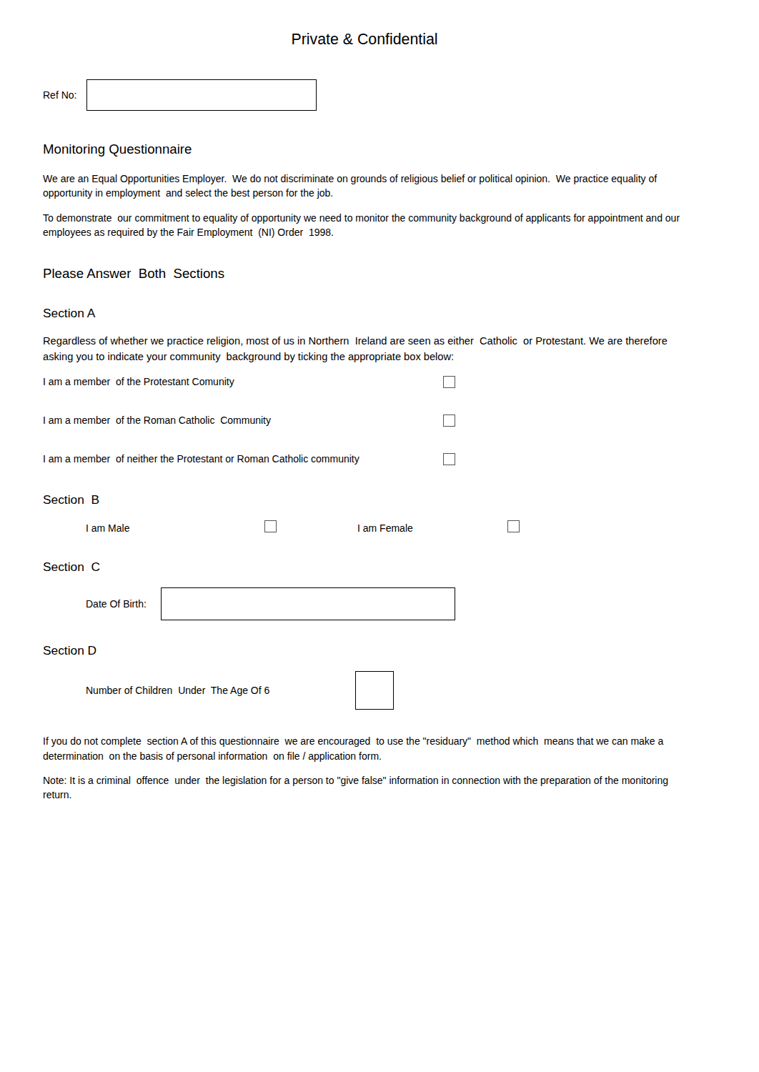Private & Confidential
Ref No:
Monitoring Questionnaire
We are an Equal Opportunities Employer. We do not discriminate on grounds of religious belief or political opinion. We practice equality of opportunity in employment and select the best person for the job.
To demonstrate our commitment to equality of opportunity we need to monitor the community background of applicants for appointment and our employees as required by the Fair Employment (NI) Order 1998.
Please Answer Both Sections
Section A
Regardless of whether we practice religion, most of us in Northern Ireland are seen as either Catholic or Protestant. We are therefore asking you to indicate your community background by ticking the appropriate box below:
I am a member of the Protestant Comunity
I am a member of the Roman Catholic Community
I am a member of neither the Protestant or Roman Catholic community
Section B
I am Male
I am Female
Section C
Date Of Birth:
Section D
Number of Children Under The Age Of 6
If you do not complete section A of this questionnaire we are encouraged to use the "residuary" method which means that we can make a determination on the basis of personal information on file / application form.
Note: It is a criminal offence under the legislation for a person to "give false" information in connection with the preparation of the monitoring return.